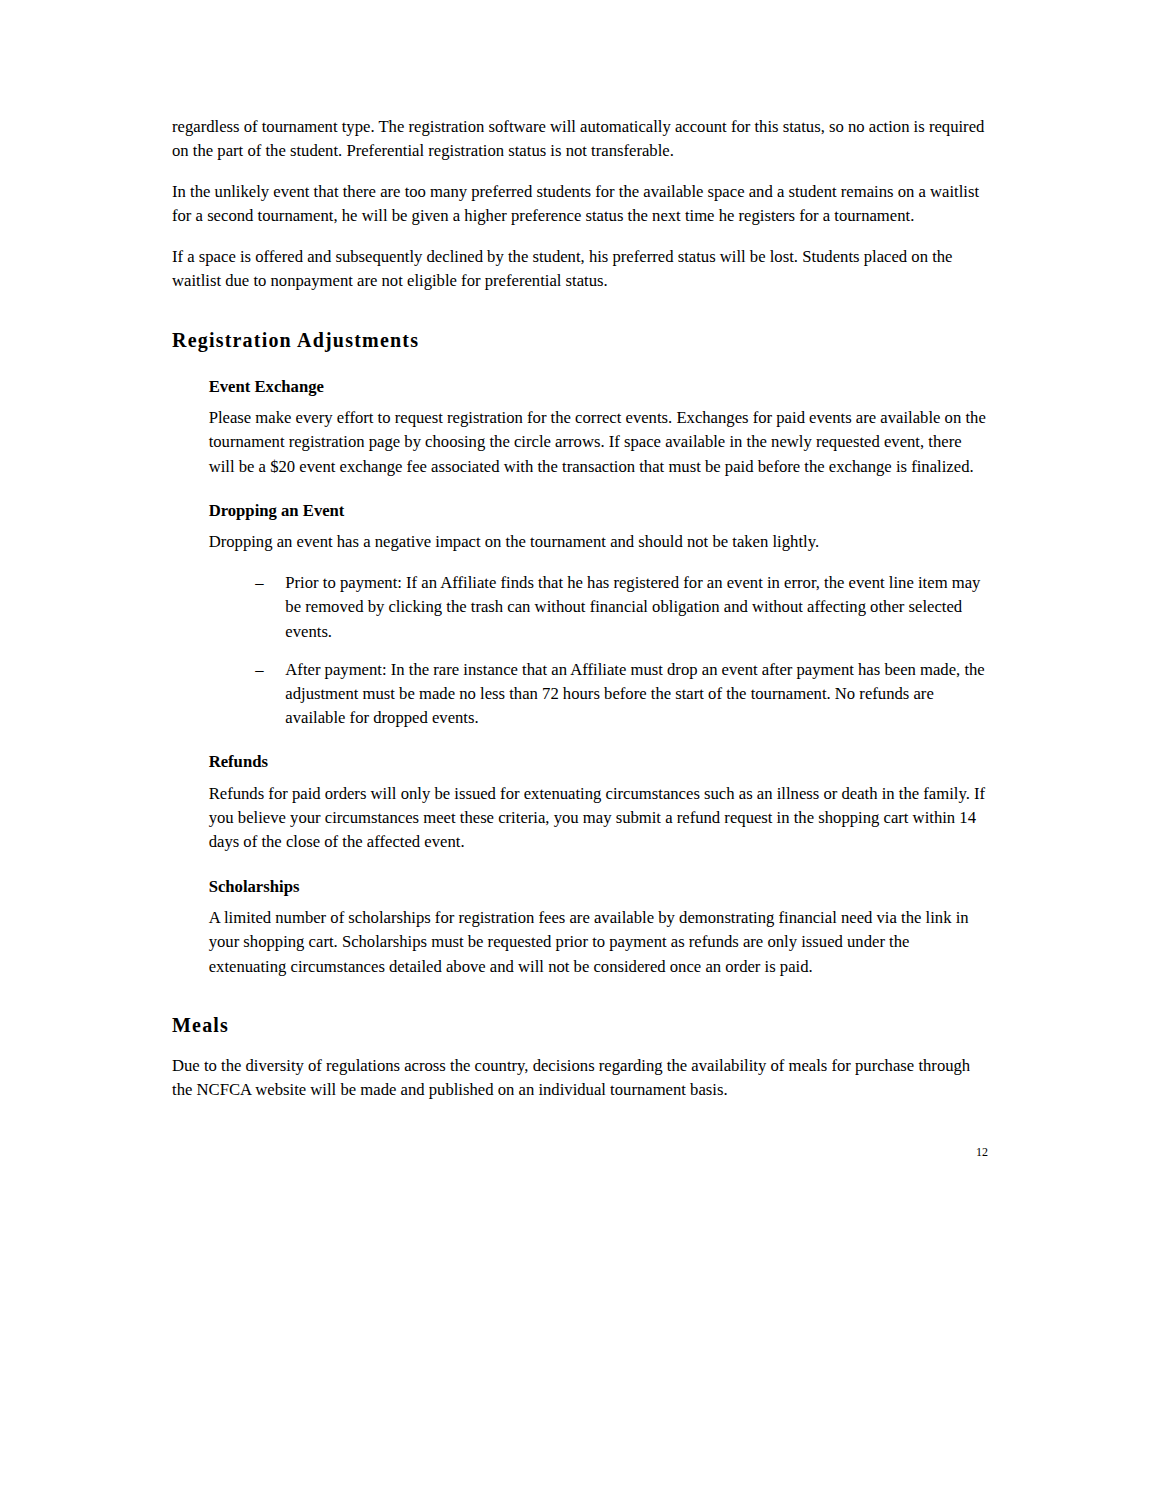regardless of tournament type. The registration software will automatically account for this status, so no action is required on the part of the student. Preferential registration status is not transferable.
In the unlikely event that there are too many preferred students for the available space and a student remains on a waitlist for a second tournament, he will be given a higher preference status the next time he registers for a tournament.
If a space is offered and subsequently declined by the student, his preferred status will be lost. Students placed on the waitlist due to nonpayment are not eligible for preferential status.
Registration Adjustments
Event Exchange
Please make every effort to request registration for the correct events. Exchanges for paid events are available on the tournament registration page by choosing the circle arrows. If space available in the newly requested event, there will be a $20 event exchange fee associated with the transaction that must be paid before the exchange is finalized.
Dropping an Event
Dropping an event has a negative impact on the tournament and should not be taken lightly.
Prior to payment: If an Affiliate finds that he has registered for an event in error, the event line item may be removed by clicking the trash can without financial obligation and without affecting other selected events.
After payment: In the rare instance that an Affiliate must drop an event after payment has been made, the adjustment must be made no less than 72 hours before the start of the tournament. No refunds are available for dropped events.
Refunds
Refunds for paid orders will only be issued for extenuating circumstances such as an illness or death in the family. If you believe your circumstances meet these criteria, you may submit a refund request in the shopping cart within 14 days of the close of the affected event.
Scholarships
A limited number of scholarships for registration fees are available by demonstrating financial need via the link in your shopping cart. Scholarships must be requested prior to payment as refunds are only issued under the extenuating circumstances detailed above and will not be considered once an order is paid.
Meals
Due to the diversity of regulations across the country, decisions regarding the availability of meals for purchase through the NCFCA website will be made and published on an individual tournament basis.
12